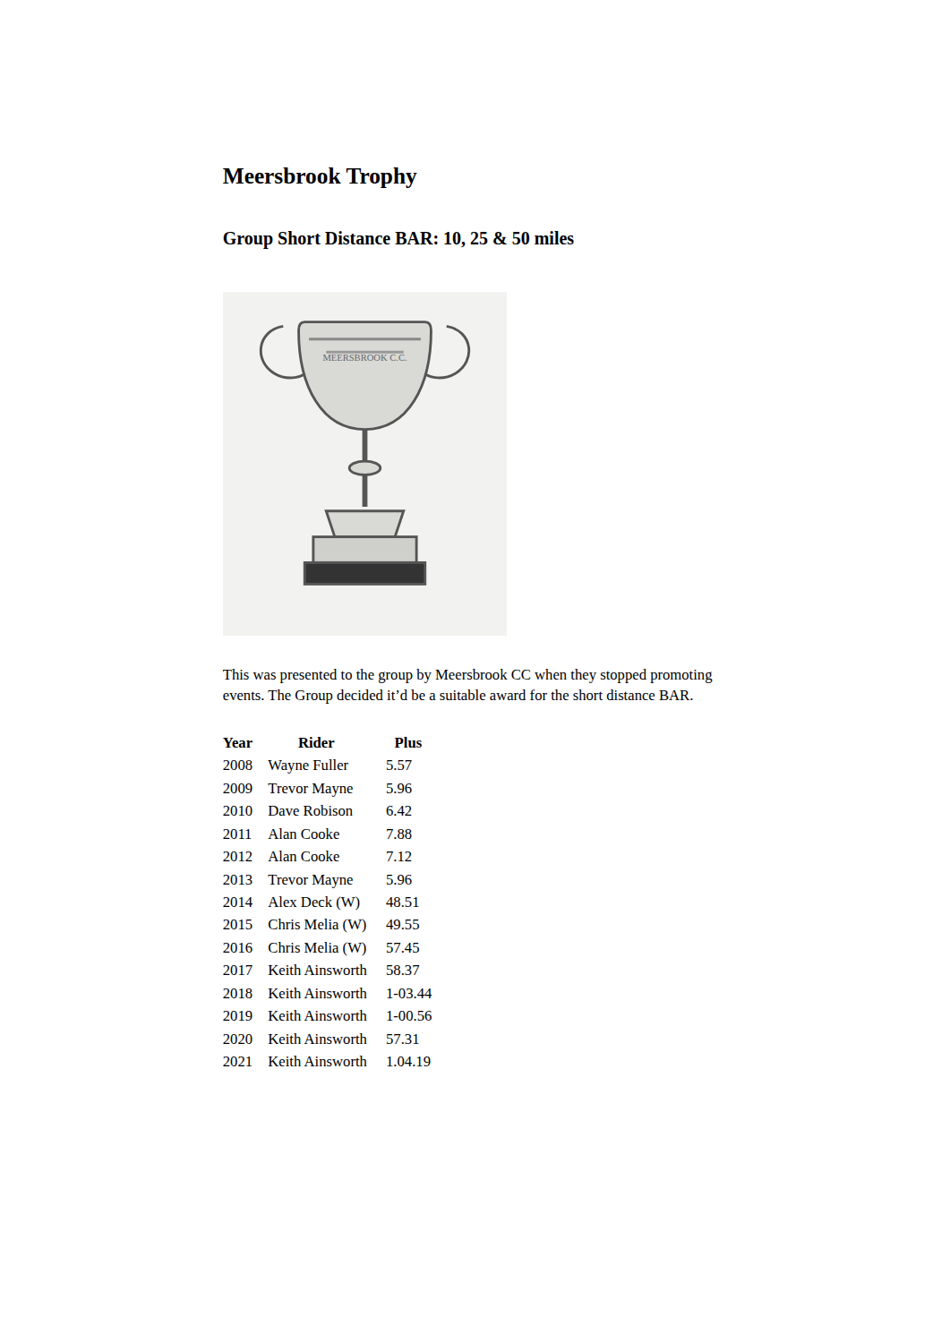Meersbrook Trophy
Group Short Distance BAR: 10, 25 & 50 miles
This was presented to the group by Meersbrook CC when they stopped promoting events. The Group decided it’d be a suitable award for the short distance BAR.
| Year | Rider | Plus |
| --- | --- | --- |
| 2008 | Wayne Fuller | 5.57 |
| 2009 | Trevor Mayne | 5.96 |
| 2010 | Dave Robison | 6.42 |
| 2011 | Alan Cooke | 7.88 |
| 2012 | Alan Cooke | 7.12 |
| 2013 | Trevor Mayne | 5.96 |
| 2014 | Alex Deck (W) | 48.51 |
| 2015 | Chris Melia (W) | 49.55 |
| 2016 | Chris Melia (W) | 57.45 |
| 2017 | Keith Ainsworth | 58.37 |
| 2018 | Keith Ainsworth | 1-03.44 |
| 2019 | Keith Ainsworth | 1-00.56 |
| 2020 | Keith Ainsworth | 57.31 |
| 2021 | Keith Ainsworth | 1.04.19 |